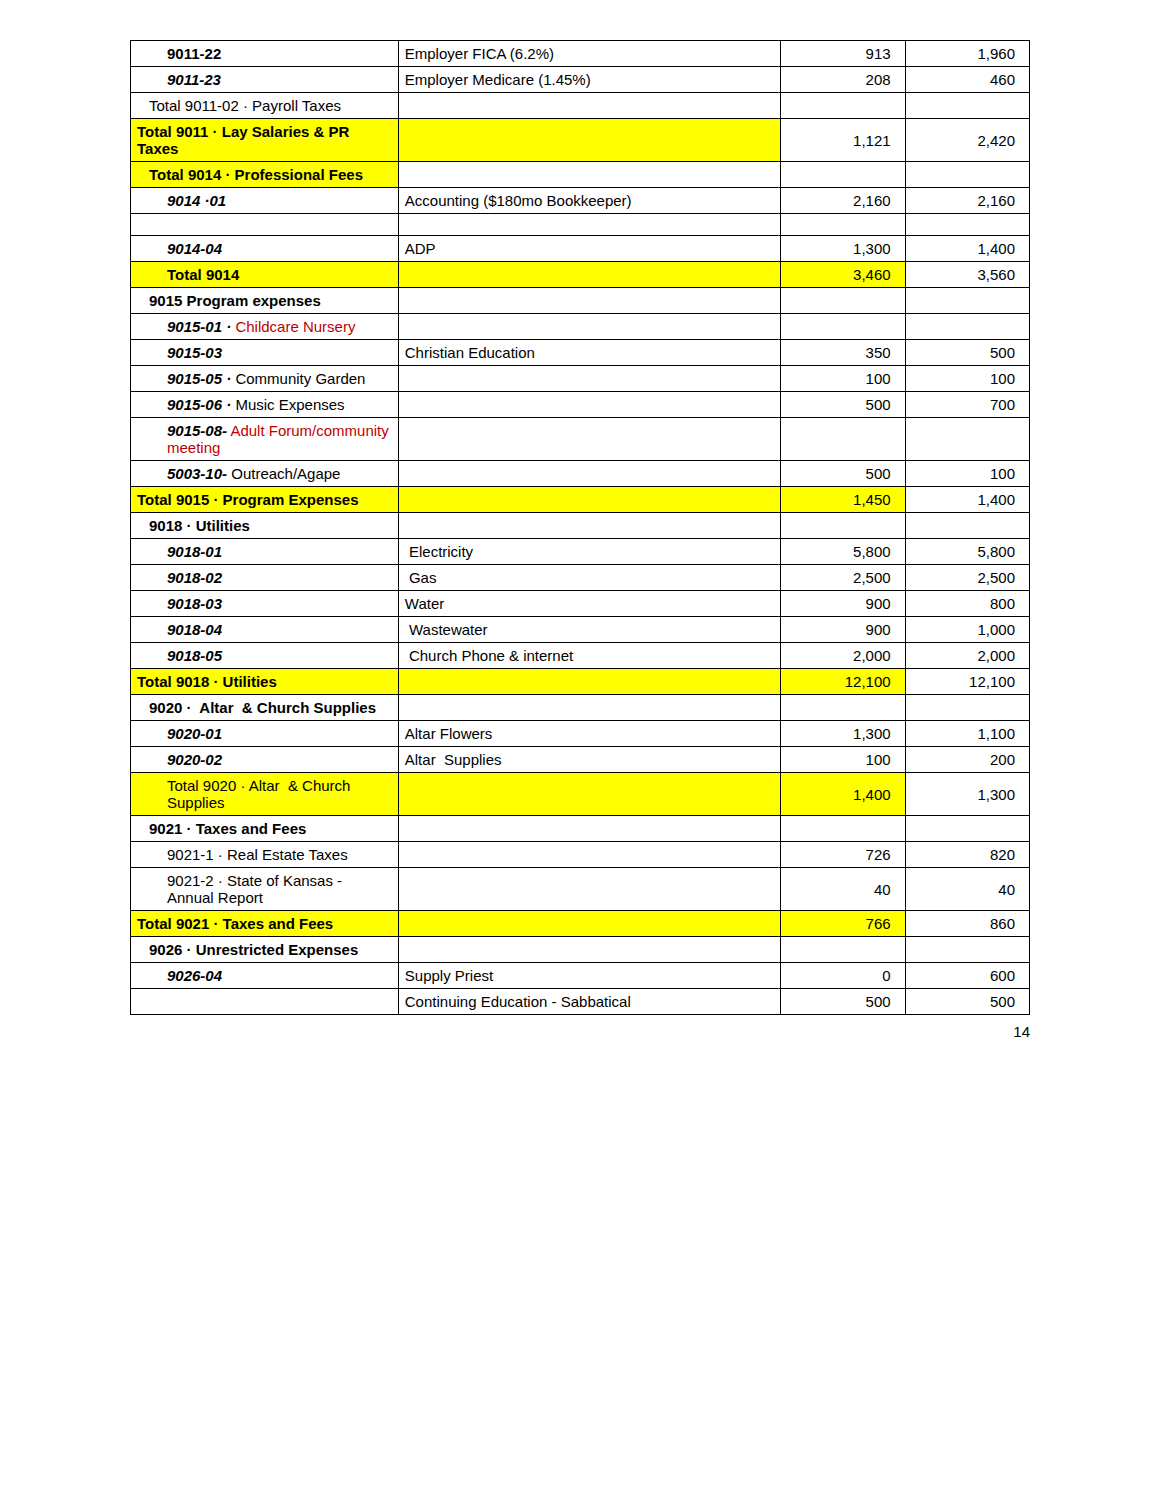| 9011-22 | Employer FICA (6.2%) | 913 | 1,960 |
| 9011-23 | Employer Medicare (1.45%) | 208 | 460 |
| Total 9011-02 · Payroll Taxes | | | |
| Total 9011 · Lay Salaries & PR Taxes | | 1,121 | 2,420 |
| Total 9014 · Professional Fees | | | |
| 9014 ·01 | Accounting ($180mo Bookkeeper) | 2,160 | 2,160 |
| 9014-04 | ADP | 1,300 | 1,400 |
| Total 9014 | | 3,460 | 3,560 |
| 9015 Program expenses | | | |
| 9015-01 · Childcare Nursery | | | |
| 9015-03 | Christian Education | 350 | 500 |
| 9015-05 · Community Garden | | 100 | 100 |
| 9015-06 · Music Expenses | | 500 | 700 |
| 9015-08- Adult Forum/community meeting | | | |
| 5003-10- Outreach/Agape | | 500 | 100 |
| Total 9015 · Program Expenses | | 1,450 | 1,400 |
| 9018 · Utilities | | | |
| 9018-01 | Electricity | 5,800 | 5,800 |
| 9018-02 | Gas | 2,500 | 2,500 |
| 9018-03 | Water | 900 | 800 |
| 9018-04 | Wastewater | 900 | 1,000 |
| 9018-05 | Church Phone & internet | 2,000 | 2,000 |
| Total 9018 · Utilities | | 12,100 | 12,100 |
| 9020 · Altar & Church Supplies | | | |
| 9020-01 | Altar Flowers | 1,300 | 1,100 |
| 9020-02 | Altar Supplies | 100 | 200 |
| Total 9020 · Altar & Church Supplies | | 1,400 | 1,300 |
| 9021 · Taxes and Fees | | | |
| 9021-1 · Real Estate Taxes | | 726 | 820 |
| 9021-2 · State of Kansas - Annual Report | | 40 | 40 |
| Total 9021 · Taxes and Fees | | 766 | 860 |
| 9026 · Unrestricted Expenses | | | |
| 9026-04 | Supply Priest | 0 | 600 |
| | Continuing Education - Sabbatical | 500 | 500 |
14